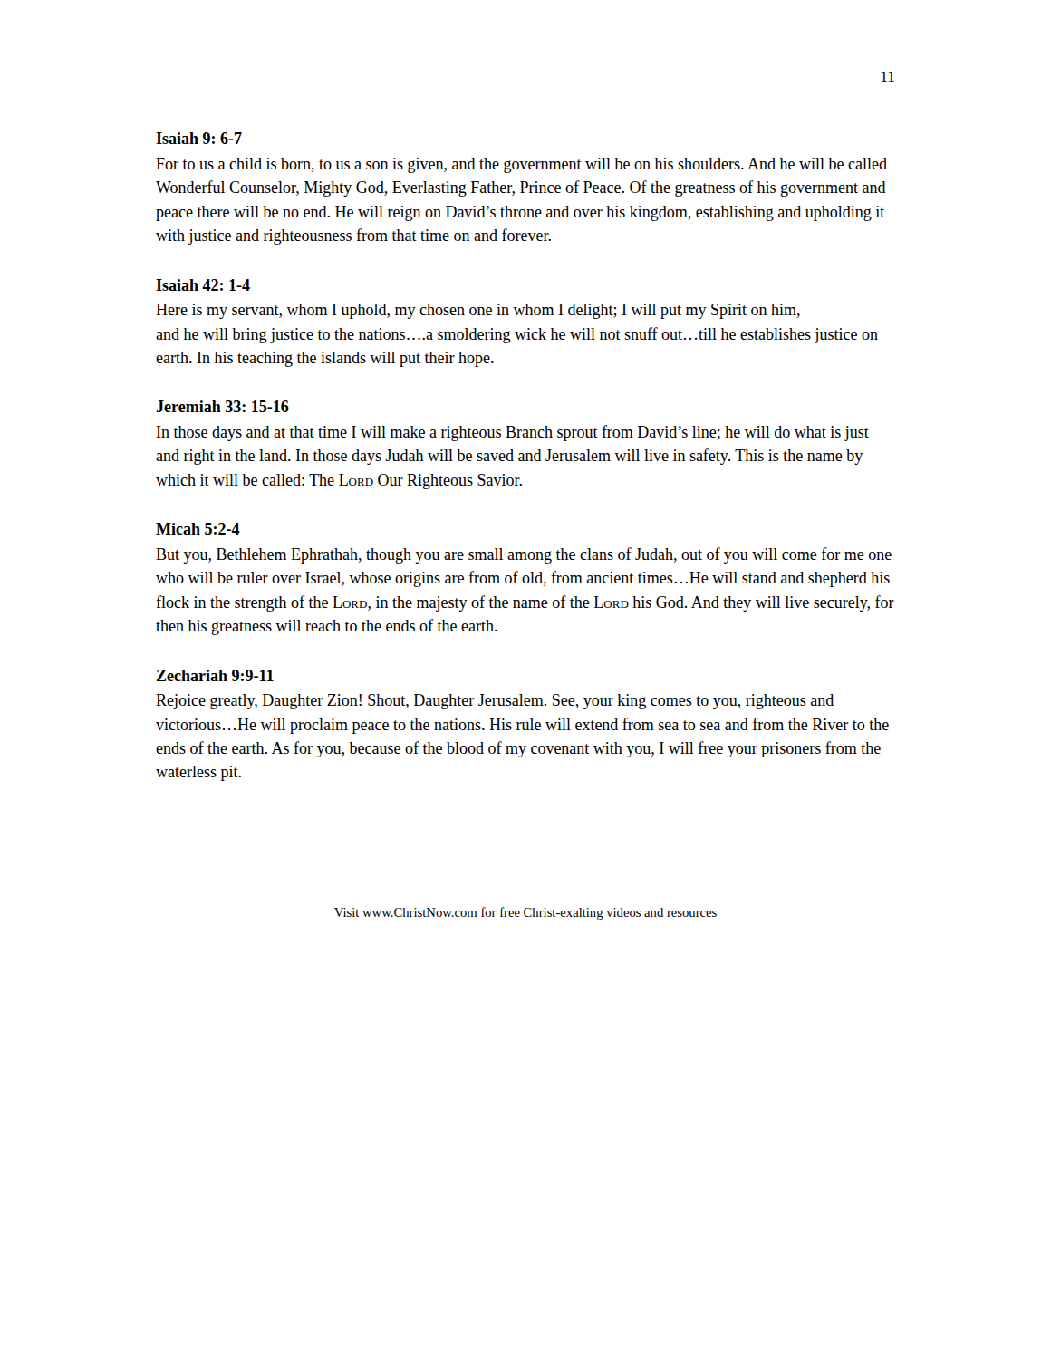11
Isaiah 9: 6-7
For to us a child is born, to us a son is given, and the government will be on his shoulders. And he will be called Wonderful Counselor, Mighty God, Everlasting Father, Prince of Peace. Of the greatness of his government and peace there will be no end. He will reign on David’s throne and over his kingdom, establishing and upholding it with justice and righteousness from that time on and forever.
Isaiah 42: 1-4
Here is my servant, whom I uphold, my chosen one in whom I delight; I will put my Spirit on him,
and he will bring justice to the nations….a smoldering wick he will not snuff out…till he establishes justice on earth. In his teaching the islands will put their hope.
Jeremiah 33: 15-16
In those days and at that time I will make a righteous Branch sprout from David’s line; he will do what is just and right in the land. In those days Judah will be saved and Jerusalem will live in safety. This is the name by which it will be called: The Lord Our Righteous Savior.
Micah 5:2-4
But you, Bethlehem Ephrathah, though you are small among the clans of Judah, out of you will come for me one who will be ruler over Israel, whose origins are from of old, from ancient times…He will stand and shepherd his flock in the strength of the Lord, in the majesty of the name of the Lord his God. And they will live securely, for then his greatness will reach to the ends of the earth.
Zechariah 9:9-11
Rejoice greatly, Daughter Zion! Shout, Daughter Jerusalem. See, your king comes to you, righteous and victorious…He will proclaim peace to the nations. His rule will extend from sea to sea and from the River to the ends of the earth. As for you, because of the blood of my covenant with you, I will free your prisoners from the waterless pit.
Visit www.ChristNow.com for free Christ-exalting videos and resources